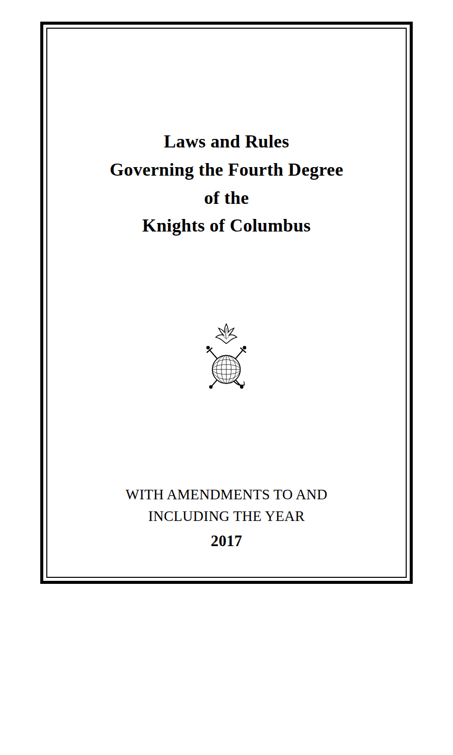Laws and Rules Governing the Fourth Degree of the Knights of Columbus
WITH AMENDMENTS TO AND INCLUDING THE YEAR 2017